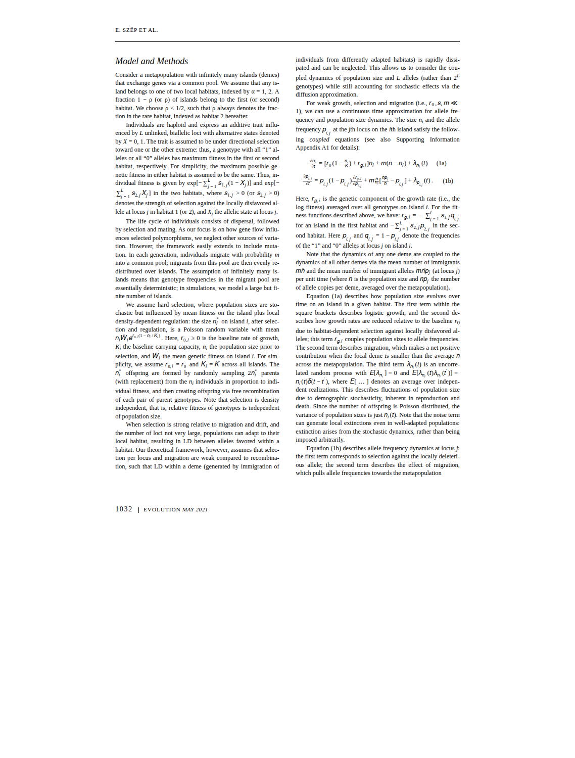E. SZÉP ET AL.
Model and Methods
Consider a metapopulation with infinitely many islands (demes) that exchange genes via a common pool. We assume that any island belongs to one of two local habitats, indexed by α = 1, 2. A fraction 1 − ρ (or ρ) of islands belong to the first (or second) habitat. We choose ρ < 1/2, such that ρ always denotes the fraction in the rare habitat, indexed as habitat 2 hereafter.
Individuals are haploid and express an additive trait influenced by L unlinked, biallelic loci with alternative states denoted by X = 0, 1. The trait is assumed to be under directional selection toward one or the other extreme: thus, a genotype with all “1” alleles or all “0” alleles has maximum fitness in the first or second habitat, respectively. For simplicity, the maximum possible genetic fitness in either habitat is assumed to be the same. Thus, individual fitness is given by exp[−∑j=1Ls1,j(1−Xj)] and exp[−∑j=1Ls2,jXj] in the two habitats, where s1,j>0 (or s2,j>0) denotes the strength of selection against the locally disfavored allele at locus j in habitat 1 (or 2), and Xj the allelic state at locus j.
The life cycle of individuals consists of dispersal, followed by selection and mating. As our focus is on how gene flow influences selected polymorphisms, we neglect other sources of variation. However, the framework easily extends to include mutation. In each generation, individuals migrate with probability m into a common pool; migrants from this pool are then evenly redistributed over islands. The assumption of infinitely many islands means that genotype frequencies in the migrant pool are essentially deterministic; in simulations, we model a large but finite number of islands.
We assume hard selection, where population sizes are stochastic but influenced by mean fitness on the island plus local density-dependent regulation: the size ni* on island i, after selection and regulation, is a Poisson random variable with mean niW‾ier0,i(1−ni/Ki). Here, r0,i≥0 is the baseline rate of growth, Ki the baseline carrying capacity, ni the population size prior to selection, and W‾i the mean genetic fitness on island i. For simplicity, we assume r0,i=r0 and Ki=K across all islands. The ni* offspring are formed by randomly sampling 2ni* parents (with replacement) from the ni individuals in proportion to individual fitness, and then creating offspring via free recombination of each pair of parent genotypes. Note that selection is density independent, that is, relative fitness of genotypes is independent of population size.
When selection is strong relative to migration and drift, and the number of loci not very large, populations can adapt to their local habitat, resulting in LD between alleles favored within a habitat. Our theoretical framework, however, assumes that selection per locus and migration are weak compared to recombination, such that LD within a deme (generated by immigration of individuals from differently adapted habitats) is rapidly dissipated and can be neglected. This allows us to consider the coupled dynamics of population size and L alleles (rather than 2L genotypes) while still accounting for stochastic effects via the diffusion approximation.
For weak growth, selection and migration (i.e., r0,s,m≪ 1), we can use a continuous time approximation for allele frequency and population size dynamics. The size ni and the allele frequency pi,j at the jth locus on the ith island satisfy the following coupled equations (see also Supporting Information Appendix A1 for details):
∂ni∂t = [ r0 (1−niK) + rg,i ] ni + m(n‾−ni) + λni(t) (1a)
∂pi,j∂t = pi,j (1−pi,j) ∂rg,i∂pi,j + m n‾ni [ np‾jn‾ − pi,j ] + λpi,j(t). (1b)
Here, rg,i is the genetic component of the growth rate (i.e., the log fitness) averaged over all genotypes on island i. For the fitness functions described above, we have: rg,i=−∑j=1Ls1,jqi,j for an island in the first habitat and −∑j=1Ls2,jp2,j in the second habitat. Here pi,j and qi,j=1−pi,j denote the frequencies of the “1” and “0” alleles at locus j on island i.
Note that the dynamics of any one deme are coupled to the dynamics of all other demes via the mean number of immigrants mn‾ and the mean number of immigrant alleles mnp‾j (at locus j) per unit time (where n‾ is the population size and np‾j the number of allele copies per deme, averaged over the metapopulation).
Equation (1a) describes how population size evolves over time on an island in a given habitat. The first term within the square brackets describes logistic growth, and the second describes how growth rates are reduced relative to the baseline r0 due to habitat-dependent selection against locally disfavored alleles; this term rg,i couples population sizes to allele frequencies. The second term describes migration, which makes a net positive contribution when the focal deme is smaller than the average n‾ across the metapopulation. The third term λni(t) is an uncorrelated random process with E[λni]=0 and E[λni(t)λni(t′)]= ni(t)δ(t−t′), where E[…] denotes an average over independent realizations. This describes fluctuations of population size due to demographic stochasticity, inherent in reproduction and death. Since the number of offspring is Poisson distributed, the variance of population sizes is just ni(t). Note that the noise term can generate local extinctions even in well-adapted populations: extinction arises from the stochastic dynamics, rather than being imposed arbitrarily.
Equation (1b) describes allele frequency dynamics at locus j: the first term corresponds to selection against the locally deleterious allele; the second term describes the effect of migration, which pulls allele frequencies towards the metapopulation
1032 EVOLUTION MAY 2021